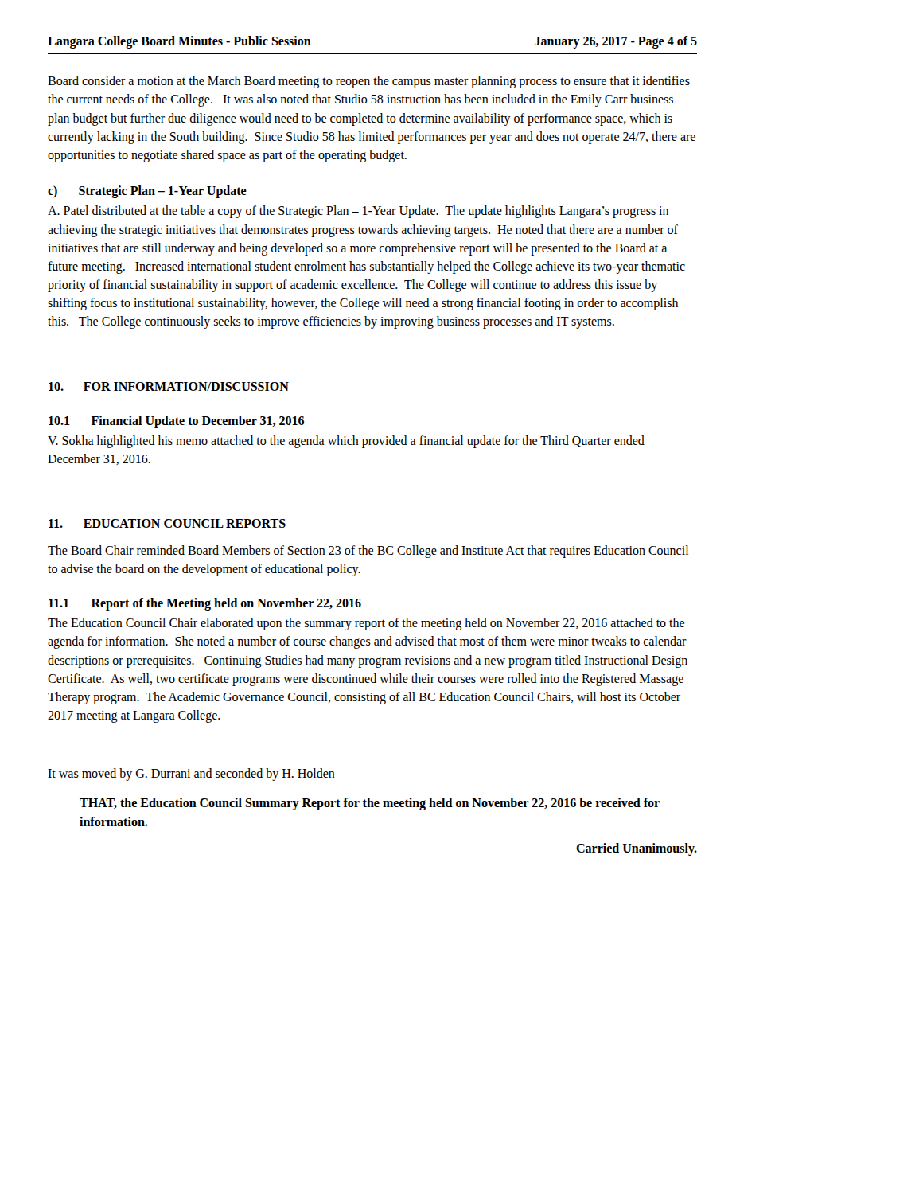Langara College Board Minutes - Public Session January 26, 2017 - Page 4 of 5
Board consider a motion at the March Board meeting to reopen the campus master planning process to ensure that it identifies the current needs of the College. It was also noted that Studio 58 instruction has been included in the Emily Carr business plan budget but further due diligence would need to be completed to determine availability of performance space, which is currently lacking in the South building. Since Studio 58 has limited performances per year and does not operate 24/7, there are opportunities to negotiate shared space as part of the operating budget.
c) Strategic Plan – 1-Year Update
A. Patel distributed at the table a copy of the Strategic Plan – 1-Year Update. The update highlights Langara’s progress in achieving the strategic initiatives that demonstrates progress towards achieving targets. He noted that there are a number of initiatives that are still underway and being developed so a more comprehensive report will be presented to the Board at a future meeting. Increased international student enrolment has substantially helped the College achieve its two-year thematic priority of financial sustainability in support of academic excellence. The College will continue to address this issue by shifting focus to institutional sustainability, however, the College will need a strong financial footing in order to accomplish this. The College continuously seeks to improve efficiencies by improving business processes and IT systems.
10. FOR INFORMATION/DISCUSSION
10.1 Financial Update to December 31, 2016
V. Sokha highlighted his memo attached to the agenda which provided a financial update for the Third Quarter ended December 31, 2016.
11. EDUCATION COUNCIL REPORTS
The Board Chair reminded Board Members of Section 23 of the BC College and Institute Act that requires Education Council to advise the board on the development of educational policy.
11.1 Report of the Meeting held on November 22, 2016
The Education Council Chair elaborated upon the summary report of the meeting held on November 22, 2016 attached to the agenda for information. She noted a number of course changes and advised that most of them were minor tweaks to calendar descriptions or prerequisites. Continuing Studies had many program revisions and a new program titled Instructional Design Certificate. As well, two certificate programs were discontinued while their courses were rolled into the Registered Massage Therapy program. The Academic Governance Council, consisting of all BC Education Council Chairs, will host its October 2017 meeting at Langara College.
It was moved by G. Durrani and seconded by H. Holden
THAT, the Education Council Summary Report for the meeting held on November 22, 2016 be received for information.
Carried Unanimously.